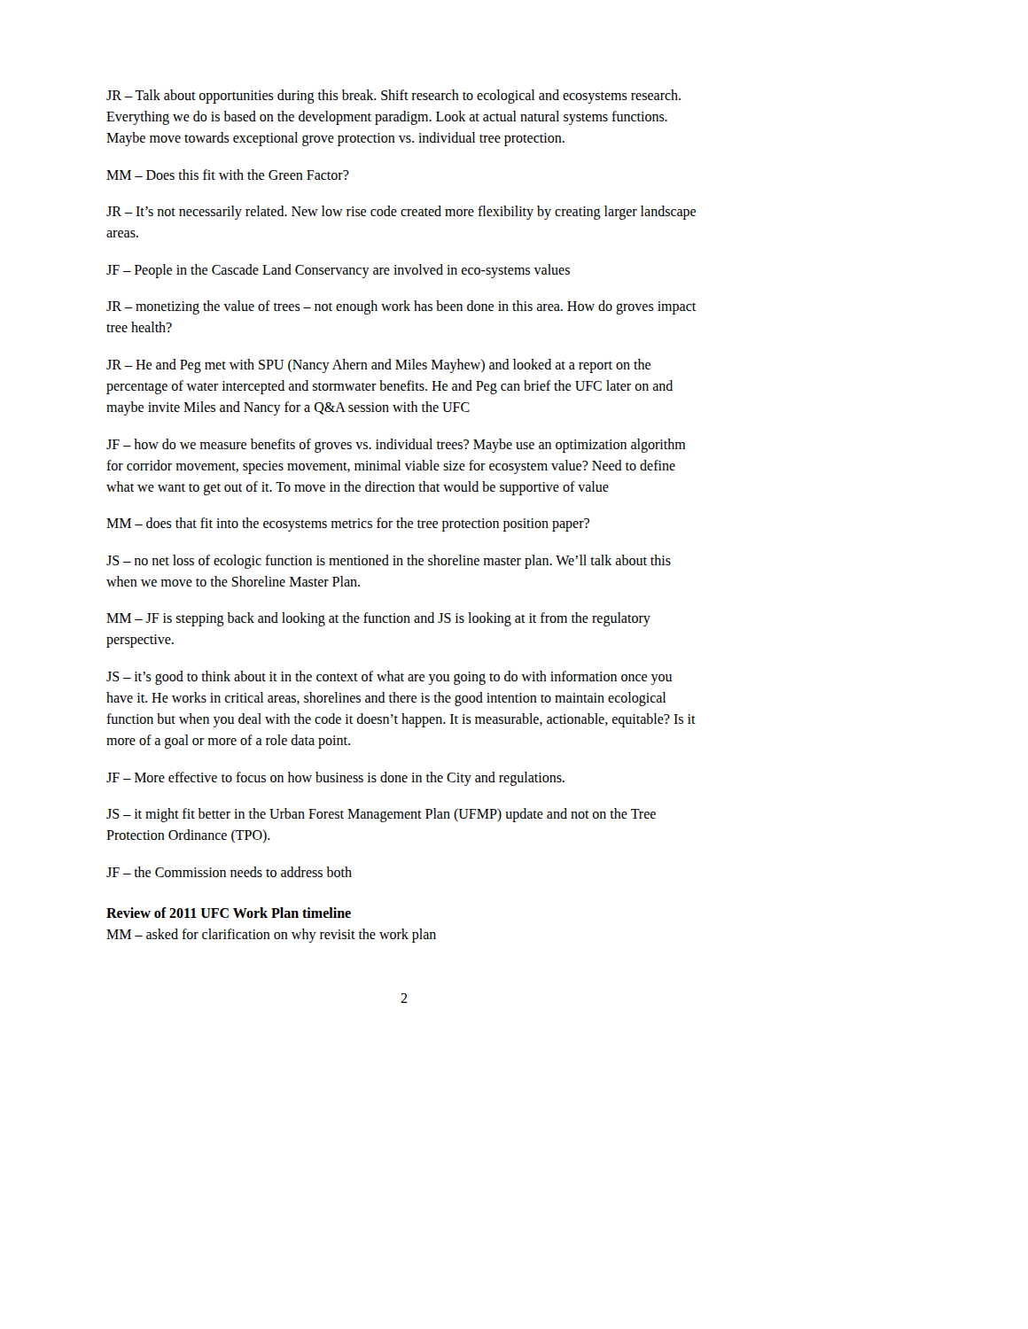JR – Talk about opportunities during this break. Shift research to ecological and ecosystems research. Everything we do is based on the development paradigm. Look at actual natural systems functions. Maybe move towards exceptional grove protection vs. individual tree protection.
MM – Does this fit with the Green Factor?
JR – It’s not necessarily related. New low rise code created more flexibility by creating larger landscape areas.
JF – People in the Cascade Land Conservancy are involved in eco-systems values
JR – monetizing the value of trees – not enough work has been done in this area. How do groves impact tree health?
JR – He and Peg met with SPU (Nancy Ahern and Miles Mayhew) and looked at a report on the percentage of water intercepted and stormwater benefits. He and Peg can brief the UFC later on and maybe invite Miles and Nancy for a Q&A session with the UFC
JF – how do we measure benefits of groves vs. individual trees? Maybe use an optimization algorithm for corridor movement, species movement, minimal viable size for ecosystem value? Need to define what we want to get out of it. To move in the direction that would be supportive of value
MM – does that fit into the ecosystems metrics for the tree protection position paper?
JS – no net loss of ecologic function is mentioned in the shoreline master plan. We’ll talk about this when we move to the Shoreline Master Plan.
MM – JF is stepping back and looking at the function and JS is looking at it from the regulatory perspective.
JS – it’s good to think about it in the context of what are you going to do with information once you have it. He works in critical areas, shorelines and there is the good intention to maintain ecological function but when you deal with the code it doesn’t happen. It is measurable, actionable, equitable? Is it more of a goal or more of a role data point.
JF – More effective to focus on how business is done in the City and regulations.
JS – it might fit better in the Urban Forest Management Plan (UFMP) update and not on the Tree Protection Ordinance (TPO).
JF – the Commission needs to address both
Review of 2011 UFC Work Plan timeline
MM – asked for clarification on why revisit the work plan
2